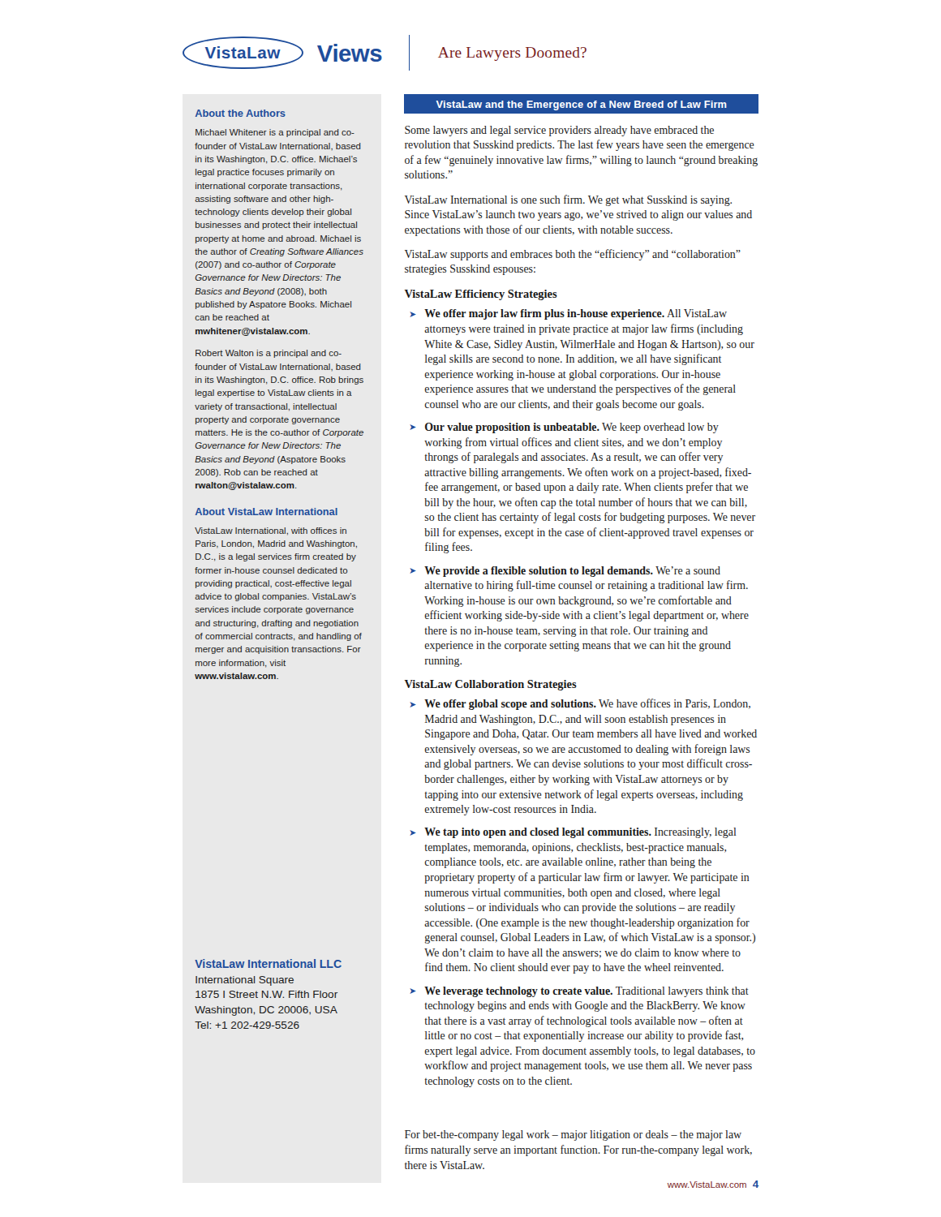VistaLaw
Views
Are Lawyers Doomed?
About the Authors
Michael Whitener is a principal and co-founder of VistaLaw International, based in its Washington, D.C. office. Michael’s legal practice focuses primarily on international corporate transactions, assisting software and other high-technology clients develop their global businesses and protect their intellectual property at home and abroad. Michael is the author of Creating Software Alliances (2007) and co-author of Corporate Governance for New Directors: The Basics and Beyond (2008), both published by Aspatore Books. Michael can be reached at mwhitener@vistalaw.com.
Robert Walton is a principal and co-founder of VistaLaw International, based in its Washington, D.C. office. Rob brings legal expertise to VistaLaw clients in a variety of transactional, intellectual property and corporate governance matters. He is the co-author of Corporate Governance for New Directors: The Basics and Beyond (Aspatore Books 2008). Rob can be reached at rwalton@vistalaw.com.
About VistaLaw International
VistaLaw International, with offices in Paris, London, Madrid and Washington, D.C., is a legal services firm created by former in-house counsel dedicated to providing practical, cost-effective legal advice to global companies. VistaLaw’s services include corporate governance and structuring, drafting and negotiation of commercial contracts, and handling of merger and acquisition transactions. For more information, visit www.vistalaw.com.
VistaLaw International LLC
International Square
1875 I Street N.W. Fifth Floor
Washington, DC 20006, USA
Tel: +1 202-429-5526
VistaLaw and the Emergence of a New Breed of Law Firm
Some lawyers and legal service providers already have embraced the revolution that Susskind predicts. The last few years have seen the emergence of a few “genuinely innovative law firms,” willing to launch “ground breaking solutions.”
VistaLaw International is one such firm. We get what Susskind is saying. Since VistaLaw’s launch two years ago, we’ve strived to align our values and expectations with those of our clients, with notable success.
VistaLaw supports and embraces both the “efficiency” and “collaboration” strategies Susskind espouses:
VistaLaw Efficiency Strategies
We offer major law firm plus in-house experience. All VistaLaw attorneys were trained in private practice at major law firms (including White & Case, Sidley Austin, WilmerHale and Hogan & Hartson), so our legal skills are second to none. In addition, we all have significant experience working in-house at global corporations. Our in-house experience assures that we understand the perspectives of the general counsel who are our clients, and their goals become our goals.
Our value proposition is unbeatable. We keep overhead low by working from virtual offices and client sites, and we don’t employ throngs of paralegals and associates. As a result, we can offer very attractive billing arrangements. We often work on a project-based, fixed-fee arrangement, or based upon a daily rate. When clients prefer that we bill by the hour, we often cap the total number of hours that we can bill, so the client has certainty of legal costs for budgeting purposes. We never bill for expenses, except in the case of client-approved travel expenses or filing fees.
We provide a flexible solution to legal demands. We’re a sound alternative to hiring full-time counsel or retaining a traditional law firm. Working in-house is our own background, so we’re comfortable and efficient working side-by-side with a client’s legal department or, where there is no in-house team, serving in that role. Our training and experience in the corporate setting means that we can hit the ground running.
VistaLaw Collaboration Strategies
We offer global scope and solutions. We have offices in Paris, London, Madrid and Washington, D.C., and will soon establish presences in Singapore and Doha, Qatar. Our team members all have lived and worked extensively overseas, so we are accustomed to dealing with foreign laws and global partners. We can devise solutions to your most difficult cross-border challenges, either by working with VistaLaw attorneys or by tapping into our extensive network of legal experts overseas, including extremely low-cost resources in India.
We tap into open and closed legal communities. Increasingly, legal templates, memoranda, opinions, checklists, best-practice manuals, compliance tools, etc. are available online, rather than being the proprietary property of a particular law firm or lawyer. We participate in numerous virtual communities, both open and closed, where legal solutions – or individuals who can provide the solutions – are readily accessible. (One example is the new thought-leadership organization for general counsel, Global Leaders in Law, of which VistaLaw is a sponsor.) We don’t claim to have all the answers; we do claim to know where to find them. No client should ever pay to have the wheel reinvented.
We leverage technology to create value. Traditional lawyers think that technology begins and ends with Google and the BlackBerry. We know that there is a vast array of technological tools available now – often at little or no cost – that exponentially increase our ability to provide fast, expert legal advice. From document assembly tools, to legal databases, to workflow and project management tools, we use them all. We never pass technology costs on to the client.
For bet-the-company legal work – major litigation or deals – the major law firms naturally serve an important function. For run-the-company legal work, there is VistaLaw.
www.VistaLaw.com 4